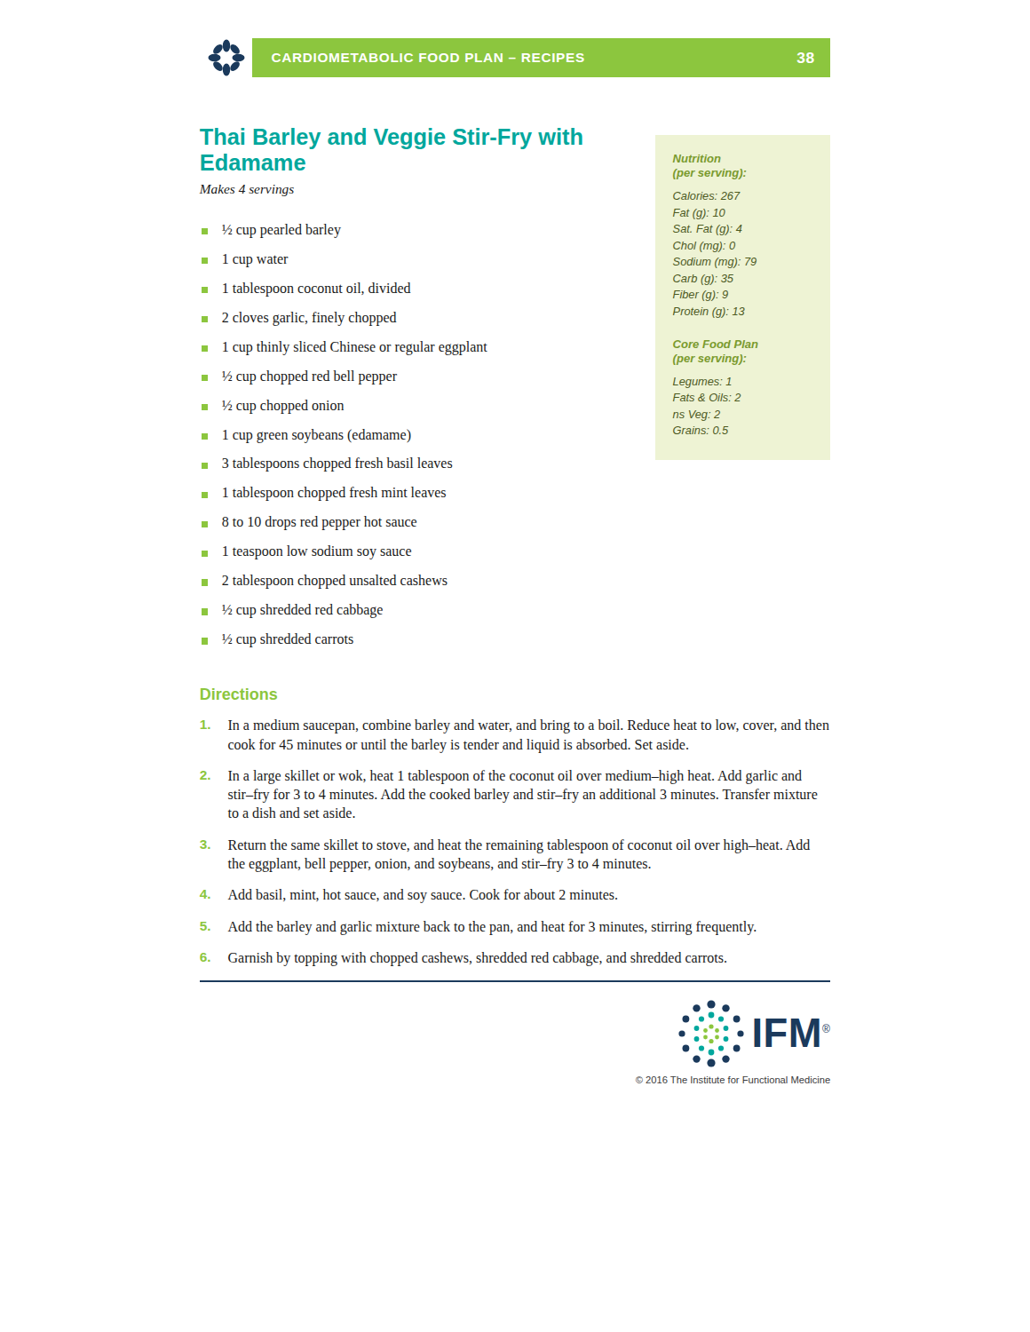Cardiometabolic Food Plan – Recipes 38
Thai Barley and Veggie Stir-Fry with Edamame
Makes 4 servings
½ cup pearled barley
1 cup water
1 tablespoon coconut oil, divided
2 cloves garlic, finely chopped
1 cup thinly sliced Chinese or regular eggplant
½ cup chopped red bell pepper
½ cup chopped onion
1 cup green soybeans (edamame)
3 tablespoons chopped fresh basil leaves
1 tablespoon chopped fresh mint leaves
8 to 10 drops red pepper hot sauce
1 teaspoon low sodium soy sauce
2 tablespoon chopped unsalted cashews
½ cup shredded red cabbage
½ cup shredded carrots
Nutrition
(per serving):
Calories: 267
Fat (g): 10
Sat. Fat (g): 4
Chol (mg): 0
Sodium (mg): 79
Carb (g): 35
Fiber (g): 9
Protein (g): 13
Core Food Plan
(per serving):
Legumes: 1
Fats & Oils: 2
ns Veg: 2
Grains: 0.5
Directions
In a medium saucepan, combine barley and water, and bring to a boil. Reduce heat to low, cover, and then cook for 45 minutes or until the barley is tender and liquid is absorbed. Set aside.
In a large skillet or wok, heat 1 tablespoon of the coconut oil over medium–high heat. Add garlic and stir–fry for 3 to 4 minutes. Add the cooked barley and stir–fry an additional 3 minutes. Transfer mixture to a dish and set aside.
Return the same skillet to stove, and heat the remaining tablespoon of coconut oil over high–heat. Add the eggplant, bell pepper, onion, and soybeans, and stir–fry 3 to 4 minutes.
Add basil, mint, hot sauce, and soy sauce. Cook for about 2 minutes.
Add the barley and garlic mixture back to the pan, and heat for 3 minutes, stirring frequently.
Garnish by topping with chopped cashews, shredded red cabbage, and shredded carrots.
IFM®
© 2016 The Institute for Functional Medicine